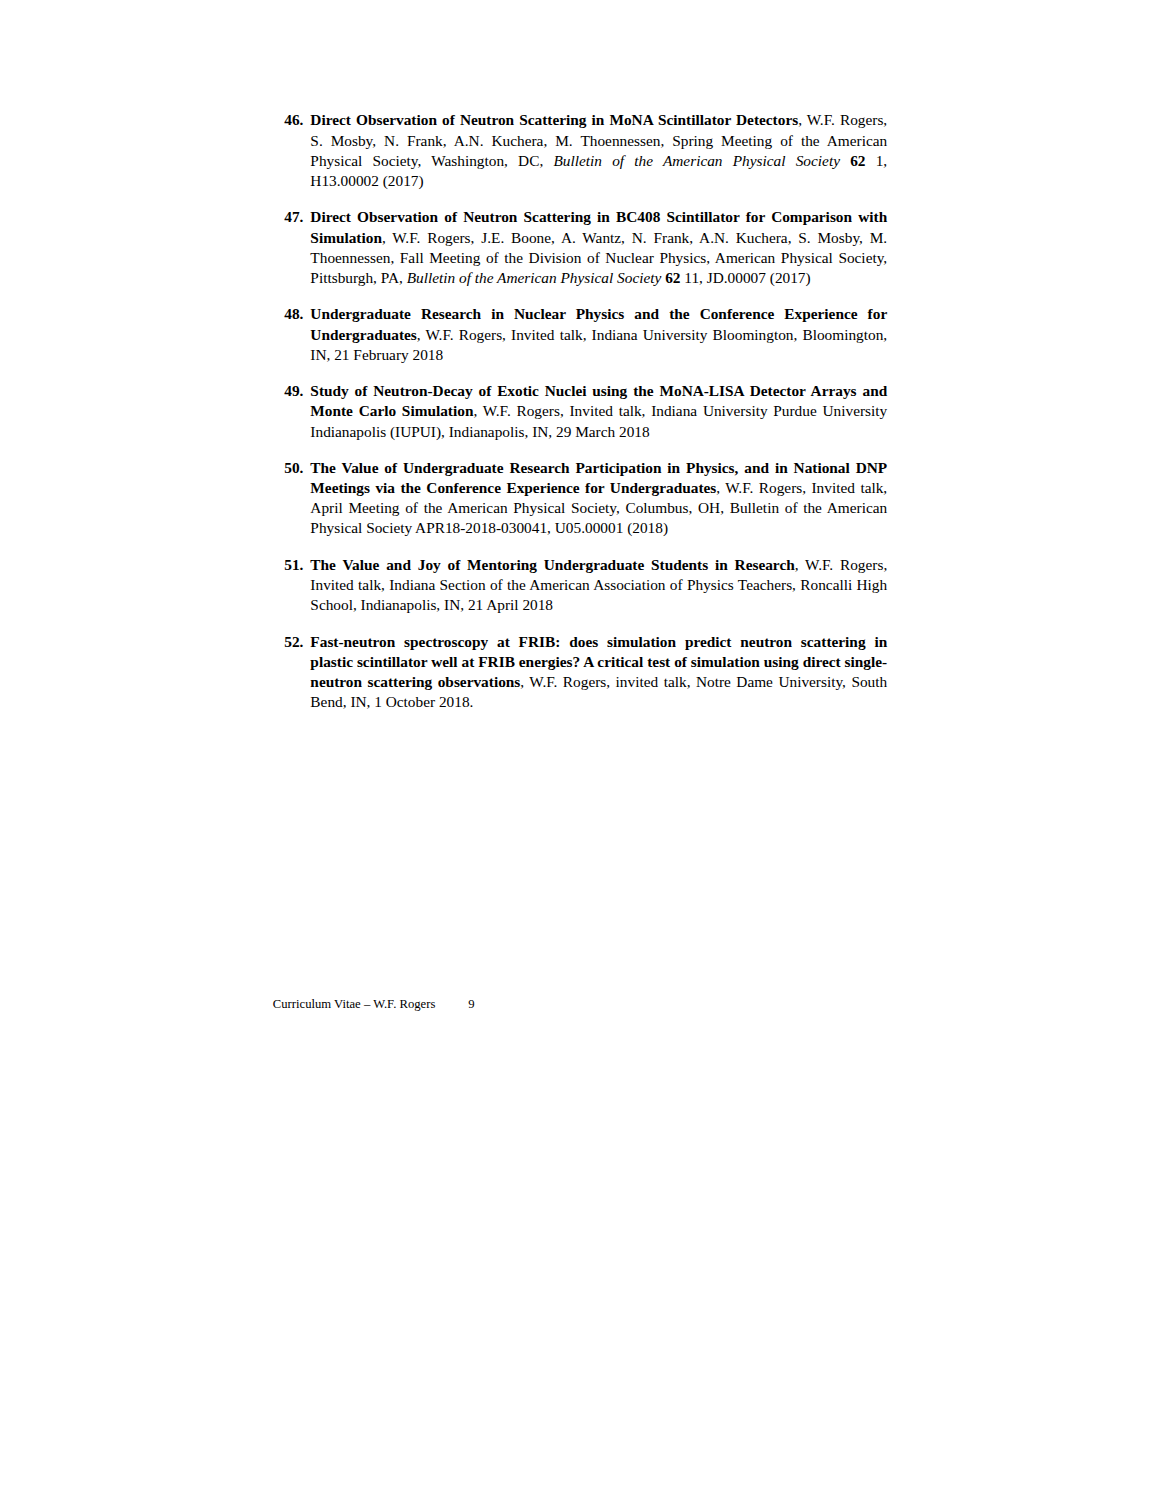46. Direct Observation of Neutron Scattering in MoNA Scintillator Detectors, W.F. Rogers, S. Mosby, N. Frank, A.N. Kuchera, M. Thoennessen, Spring Meeting of the American Physical Society, Washington, DC, Bulletin of the American Physical Society 62 1, H13.00002 (2017)
47. Direct Observation of Neutron Scattering in BC408 Scintillator for Comparison with Simulation, W.F. Rogers, J.E. Boone, A. Wantz, N. Frank, A.N. Kuchera, S. Mosby, M. Thoennessen, Fall Meeting of the Division of Nuclear Physics, American Physical Society, Pittsburgh, PA, Bulletin of the American Physical Society 62 11, JD.00007 (2017)
48. Undergraduate Research in Nuclear Physics and the Conference Experience for Undergraduates, W.F. Rogers, Invited talk, Indiana University Bloomington, Bloomington, IN, 21 February 2018
49. Study of Neutron-Decay of Exotic Nuclei using the MoNA-LISA Detector Arrays and Monte Carlo Simulation, W.F. Rogers, Invited talk, Indiana University Purdue University Indianapolis (IUPUI), Indianapolis, IN, 29 March 2018
50. The Value of Undergraduate Research Participation in Physics, and in National DNP Meetings via the Conference Experience for Undergraduates, W.F. Rogers, Invited talk, April Meeting of the American Physical Society, Columbus, OH, Bulletin of the American Physical Society APR18-2018-030041, U05.00001 (2018)
51. The Value and Joy of Mentoring Undergraduate Students in Research, W.F. Rogers, Invited talk, Indiana Section of the American Association of Physics Teachers, Roncalli High School, Indianapolis, IN, 21 April 2018
52. Fast-neutron spectroscopy at FRIB: does simulation predict neutron scattering in plastic scintillator well at FRIB energies? A critical test of simulation using direct single-neutron scattering observations, W.F. Rogers, invited talk, Notre Dame University, South Bend, IN, 1 October 2018.
Curriculum Vitae – W.F. Rogers 9